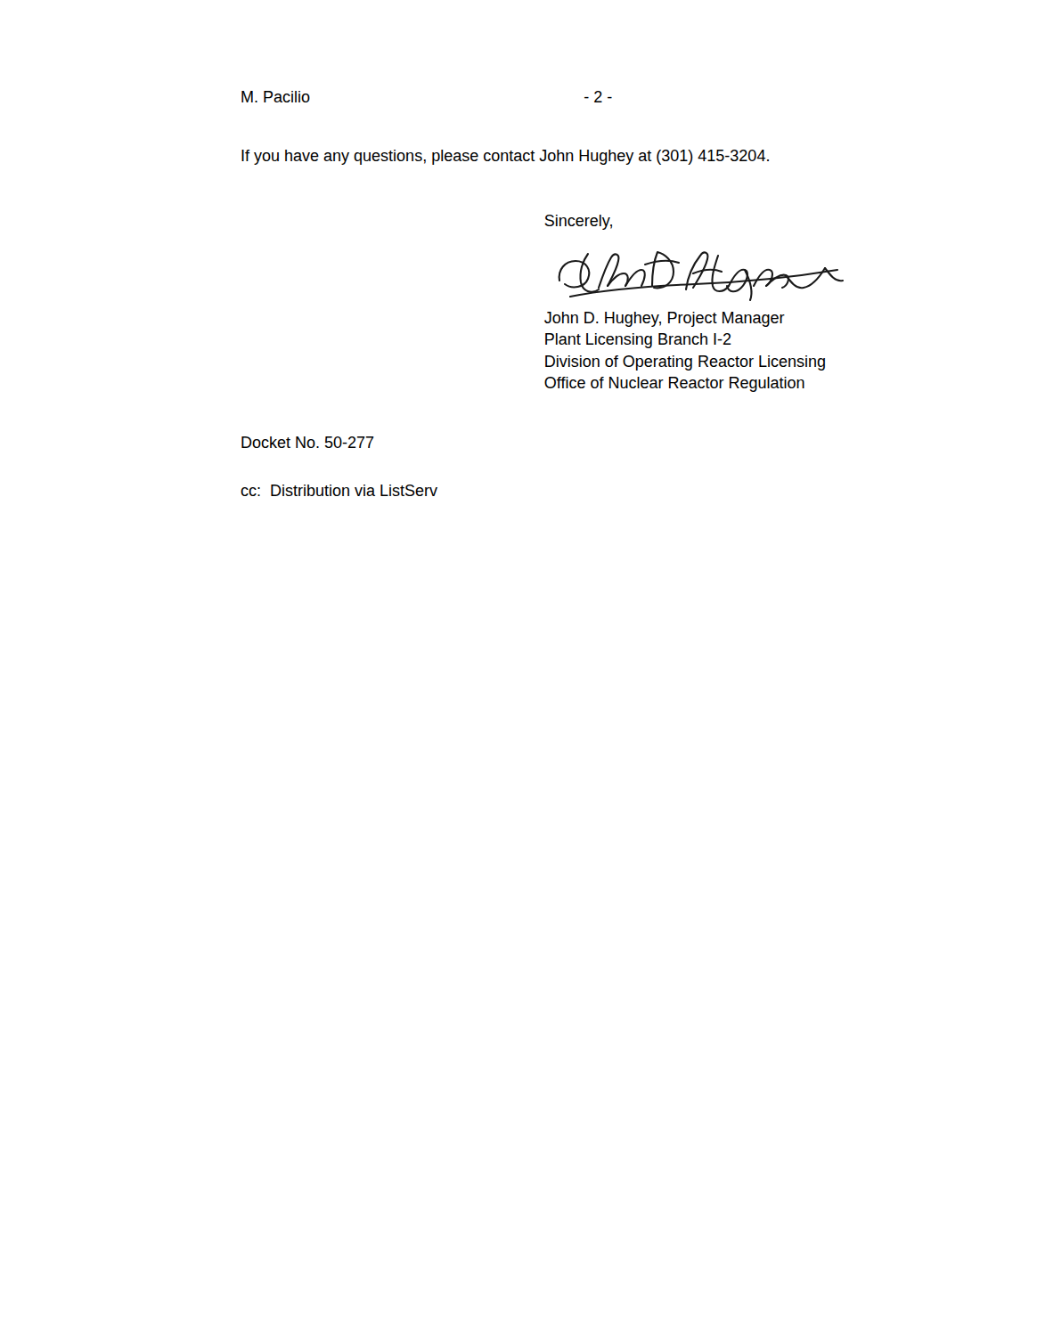M. Pacilio
- 2 -
If you have any questions, please contact John Hughey at (301) 415-3204.
Sincerely,
John D. Hughey, Project Manager
Plant Licensing Branch I-2
Division of Operating Reactor Licensing
Office of Nuclear Reactor Regulation
Docket No. 50-277
cc: Distribution via ListServ